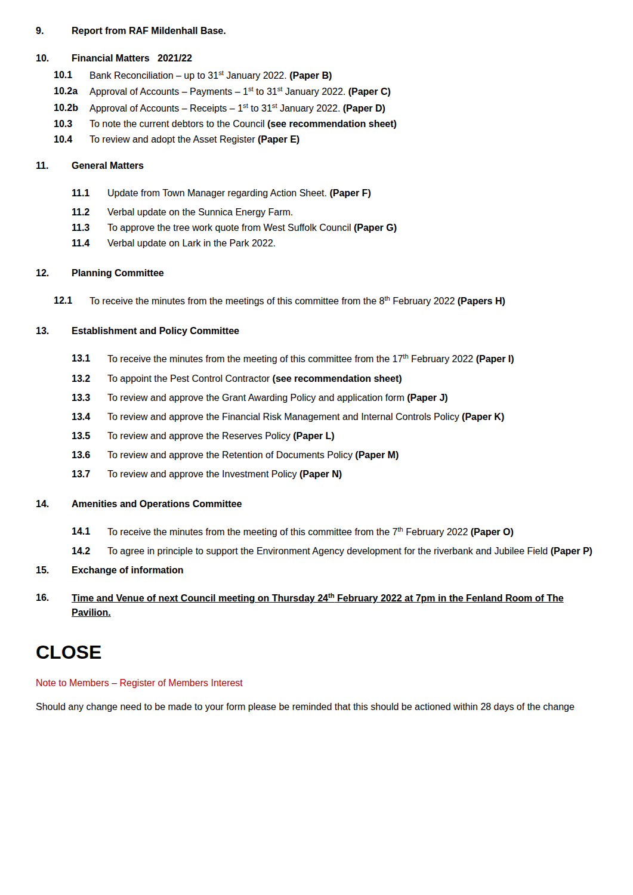9.
Report from RAF Mildenhall Base.
10.
Financial Matters 2021/22
10.1
Bank Reconciliation – up to 31st January 2022. (Paper B)
10.2a
Approval of Accounts – Payments – 1st to 31st January 2022. (Paper C)
10.2b
Approval of Accounts – Receipts – 1st to 31st January 2022. (Paper D)
10.3
To note the current debtors to the Council (see recommendation sheet)
10.4
To review and adopt the Asset Register (Paper E)
11.
General Matters
11.1
Update from Town Manager regarding Action Sheet. (Paper F)
11.2
Verbal update on the Sunnica Energy Farm.
11.3
To approve the tree work quote from West Suffolk Council (Paper G)
11.4
Verbal update on Lark in the Park 2022.
12.
Planning Committee
12.1
To receive the minutes from the meetings of this committee from the 8th February 2022 (Papers H)
13.
Establishment and Policy Committee
13.1
To receive the minutes from the meeting of this committee from the 17th February 2022 (Paper I)
13.2
To appoint the Pest Control Contractor (see recommendation sheet)
13.3
To review and approve the Grant Awarding Policy and application form (Paper J)
13.4
To review and approve the Financial Risk Management and Internal Controls Policy (Paper K)
13.5
To review and approve the Reserves Policy (Paper L)
13.6
To review and approve the Retention of Documents Policy (Paper M)
13.7
To review and approve the Investment Policy (Paper N)
14.
Amenities and Operations Committee
14.1
To receive the minutes from the meeting of this committee from the 7th February 2022 (Paper O)
14.2
To agree in principle to support the Environment Agency development for the riverbank and Jubilee Field (Paper P)
15.
Exchange of information
16.
Time and Venue of next Council meeting on Thursday 24th February 2022 at 7pm in the Fenland Room of The Pavilion.
CLOSE
Note to Members – Register of Members Interest
Should any change need to be made to your form please be reminded that this should be actioned within 28 days of the change